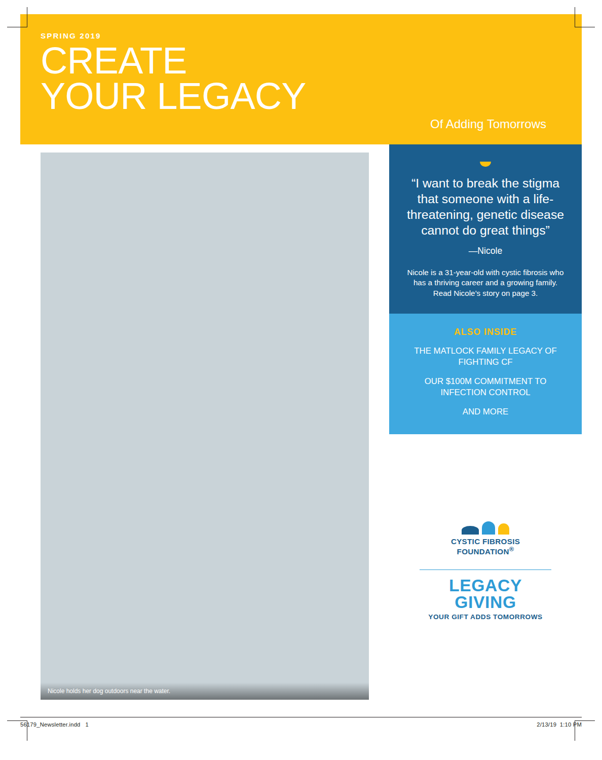Spring 2019
CREATEYOUR LEGACY
Of Adding Tomorrows
Nicole holds her dog outdoors near the water.
“I want to break the stigma that someone with a life-threatening, genetic disease cannot do great things”
—Nicole
Nicole is a 31-year-old with cystic fibrosis who has a thriving career and a growing family.
Read Nicole’s story on page 3.
Also Inside
The Matlock Family Legacy of Fighting CF
Our $100M Commitment to Infection Control
And More
CYSTIC FIBROSIS
FOUNDATION®
LEGACY GIVING
YOUR GIFT ADDS TOMORROWS
56179_Newsletter.indd 1 2/13/19 1:10 PM